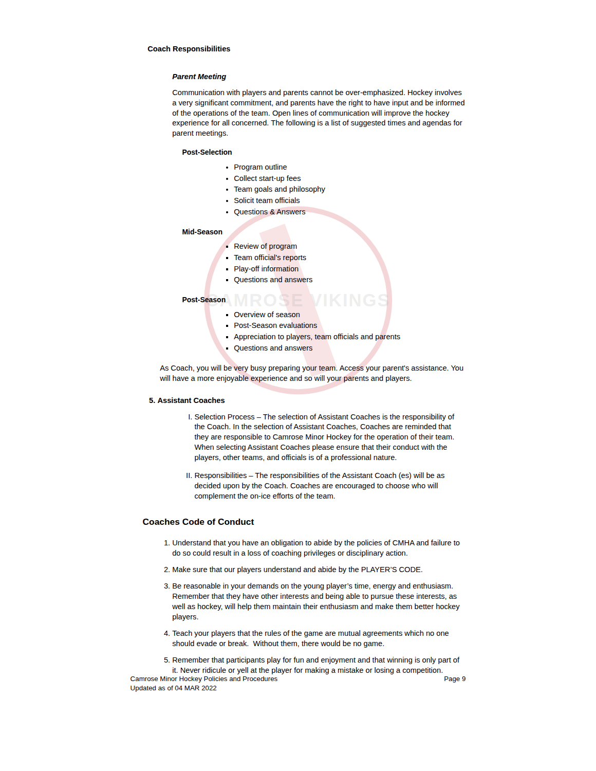Coach Responsibilities
Parent Meeting
Communication with players and parents cannot be over-emphasized. Hockey involves a very significant commitment, and parents have the right to have input and be informed of the operations of the team. Open lines of communication will improve the hockey experience for all concerned. The following is a list of suggested times and agendas for parent meetings.
Post-Selection
Program outline
Collect start-up fees
Team goals and philosophy
Solicit team officials
Questions & Answers
Mid-Season
Review of program
Team official's reports
Play-off information
Questions and answers
Post-Season
Overview of season
Post-Season evaluations
Appreciation to players, team officials and parents
Questions and answers
As Coach, you will be very busy preparing your team. Access your parent's assistance. You will have a more enjoyable experience and so will your parents and players.
Assistant Coaches
Selection Process – The selection of Assistant Coaches is the responsibility of the Coach. In the selection of Assistant Coaches, Coaches are reminded that they are responsible to Camrose Minor Hockey for the operation of their team. When selecting Assistant Coaches please ensure that their conduct with the players, other teams, and officials is of a professional nature.
Responsibilities – The responsibilities of the Assistant Coach (es) will be as decided upon by the Coach. Coaches are encouraged to choose who will complement the on-ice efforts of the team.
Coaches Code of Conduct
Understand that you have an obligation to abide by the policies of CMHA and failure to do so could result in a loss of coaching privileges or disciplinary action.
Make sure that our players understand and abide by the PLAYER’S CODE.
Be reasonable in your demands on the young player’s time, energy and enthusiasm. Remember that they have other interests and being able to pursue these interests, as well as hockey, will help them maintain their enthusiasm and make them better hockey players.
Teach your players that the rules of the game are mutual agreements which no one should evade or break. Without them, there would be no game.
Remember that participants play for fun and enjoyment and that winning is only part of it. Never ridicule or yell at the player for making a mistake or losing a competition.
Camrose Minor Hockey Policies and Procedures
Updated as of 04 MAR 2022
Page 9